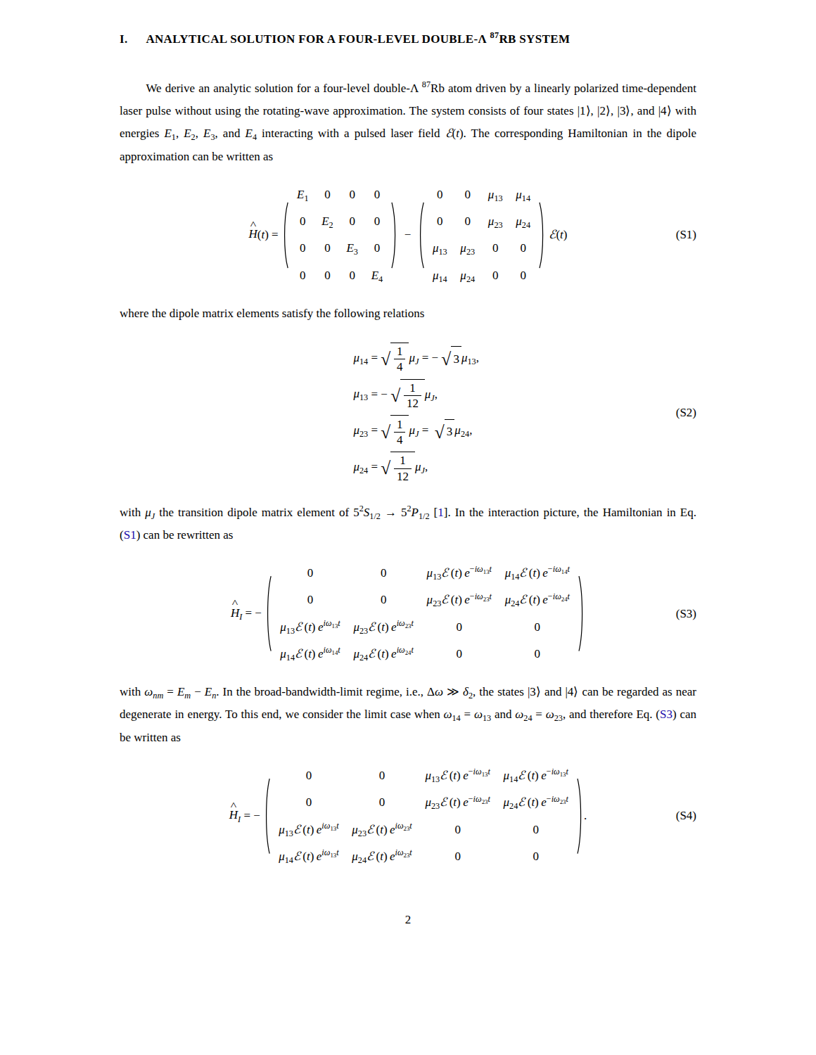I. ANALYTICAL SOLUTION FOR A FOUR-LEVEL DOUBLE-Λ 87RB SYSTEM
We derive an analytic solution for a four-level double-Λ 87Rb atom driven by a linearly polarized time-dependent laser pulse without using the rotating-wave approximation. The system consists of four states |1⟩, |2⟩, |3⟩, and |4⟩ with energies E1, E2, E3, and E4 interacting with a pulsed laser field ℰ(t). The corresponding Hamiltonian in the dipole approximation can be written as
H(t) =
| E 1 | 0 | 0 | 0 |
| 0 | E 2 | 0 | 0 |
| 0 | 0 | E 3 | 0 |
| 0 | 0 | 0 | E 4 |
−
| 0 | 0 | μ 13 | μ 14 |
| 0 | 0 | μ 23 | μ 24 |
| μ 13 | μ 23 | 0 | 0 |
| μ 14 | μ 24 | 0 | 0 |
ℰ(t)
(S1)
where the dipole matrix elements satisfy the following relations
μ14 = √14 μJ = − √3 μ13, μ13 = − √112 μJ, μ23 = √14 μJ = √3 μ24, μ24 = √112 μJ,
(S2)
with μJ the transition dipole matrix element of 52S1/2 → 52P1/2 [1]. In the interaction picture, the Hamiltonian in Eq. (S1) can be rewritten as
HI = −
| 0 | 0 | μ 13 ℰ ( t ) e − iω 13 t | μ 14 ℰ ( t ) e − iω 14 t |
| 0 | 0 | μ 23 ℰ ( t ) e − iω 23 t | μ 24 ℰ ( t ) e − iω 24 t |
| μ 13 ℰ ( t ) e iω 13 t | μ 23 ℰ ( t ) e iω 23 t | 0 | 0 |
| μ 14 ℰ ( t ) e iω 14 t | μ 24 ℰ ( t ) e iω 24 t | 0 | 0 |
(S3)
with ωnm = Em − En. In the broad-bandwidth-limit regime, i.e., Δω ≫ δ2, the states |3⟩ and |4⟩ can be regarded as near degenerate in energy. To this end, we consider the limit case when ω14 = ω13 and ω24 = ω23, and therefore Eq. (S3) can be written as
HI = −
| 0 | 0 | μ 13 ℰ ( t ) e − iω 13 t | μ 14 ℰ ( t ) e − iω 13 t |
| 0 | 0 | μ 23 ℰ ( t ) e − iω 23 t | μ 24 ℰ ( t ) e − iω 23 t |
| μ 13 ℰ ( t ) e iω 13 t | μ 23 ℰ ( t ) e iω 23 t | 0 | 0 |
| μ 14 ℰ ( t ) e iω 13 t | μ 24 ℰ ( t ) e iω 23 t | 0 | 0 |
.
(S4)
2